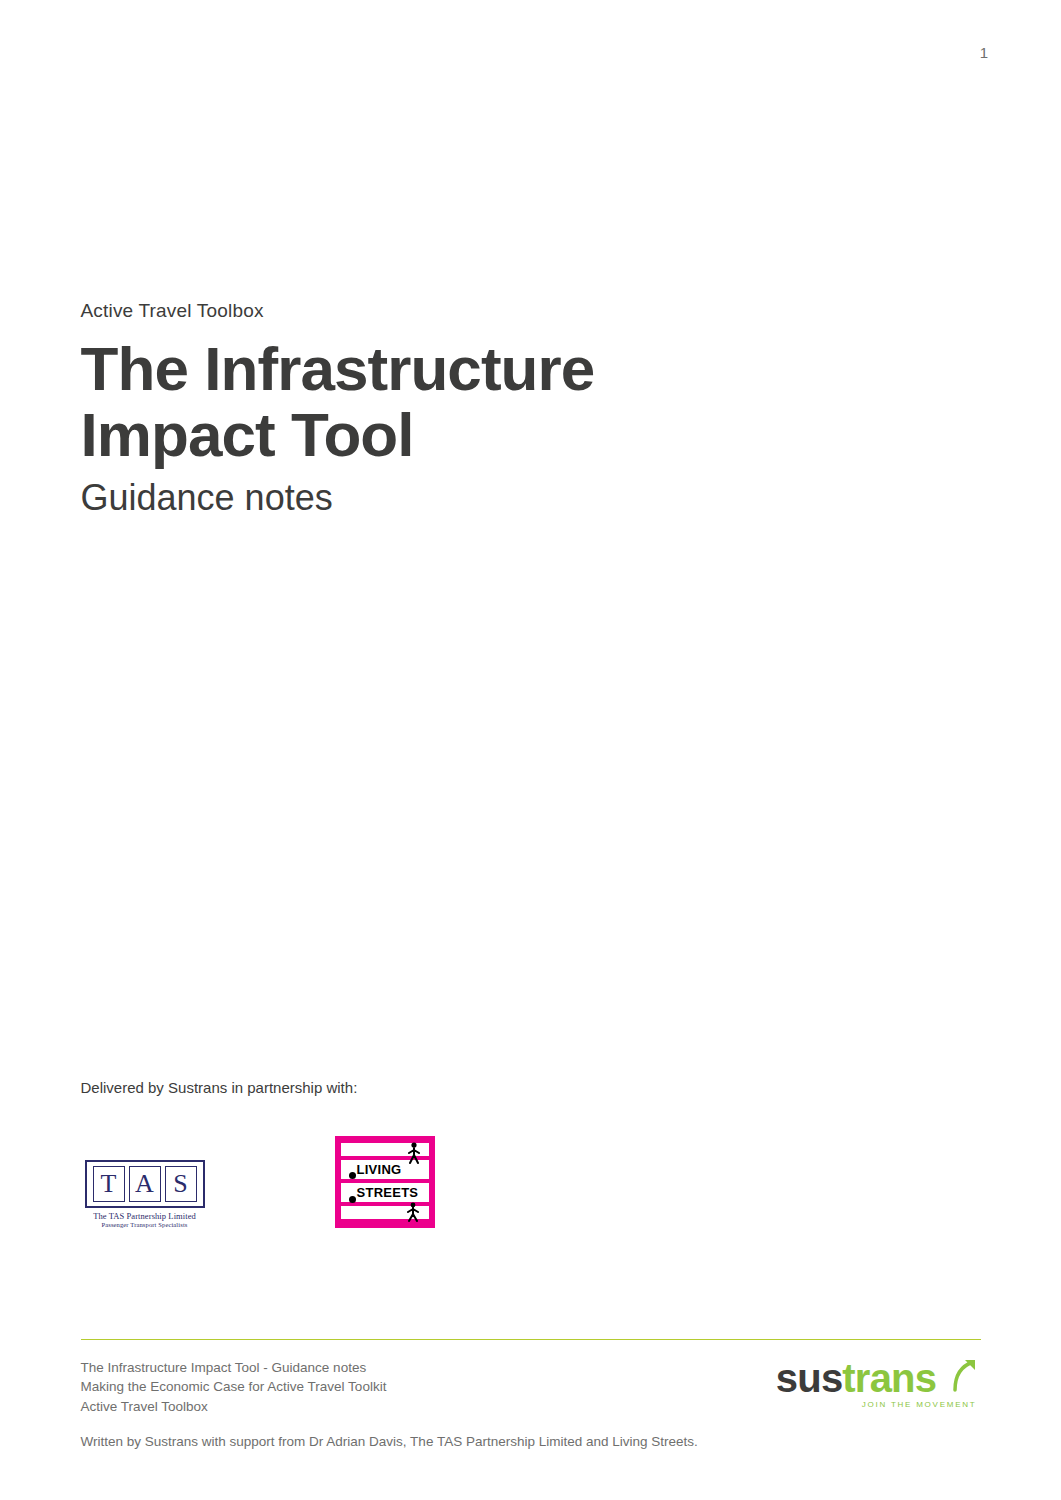1
Active Travel Toolbox
The Infrastructure
Impact Tool
Guidance notes
Delivered by Sustrans in partnership with:
T
A
S
The TAS Partnership Limited
Passenger Transport Specialists
LIVING
STREETS
The Infrastructure Impact Tool - Guidance notes
Making the Economic Case for Active Travel Toolkit
Active Travel Toolbox
Written by Sustrans with support from Dr Adrian Davis, The TAS Partnership Limited and Living Streets.
sus trans
Join the movement